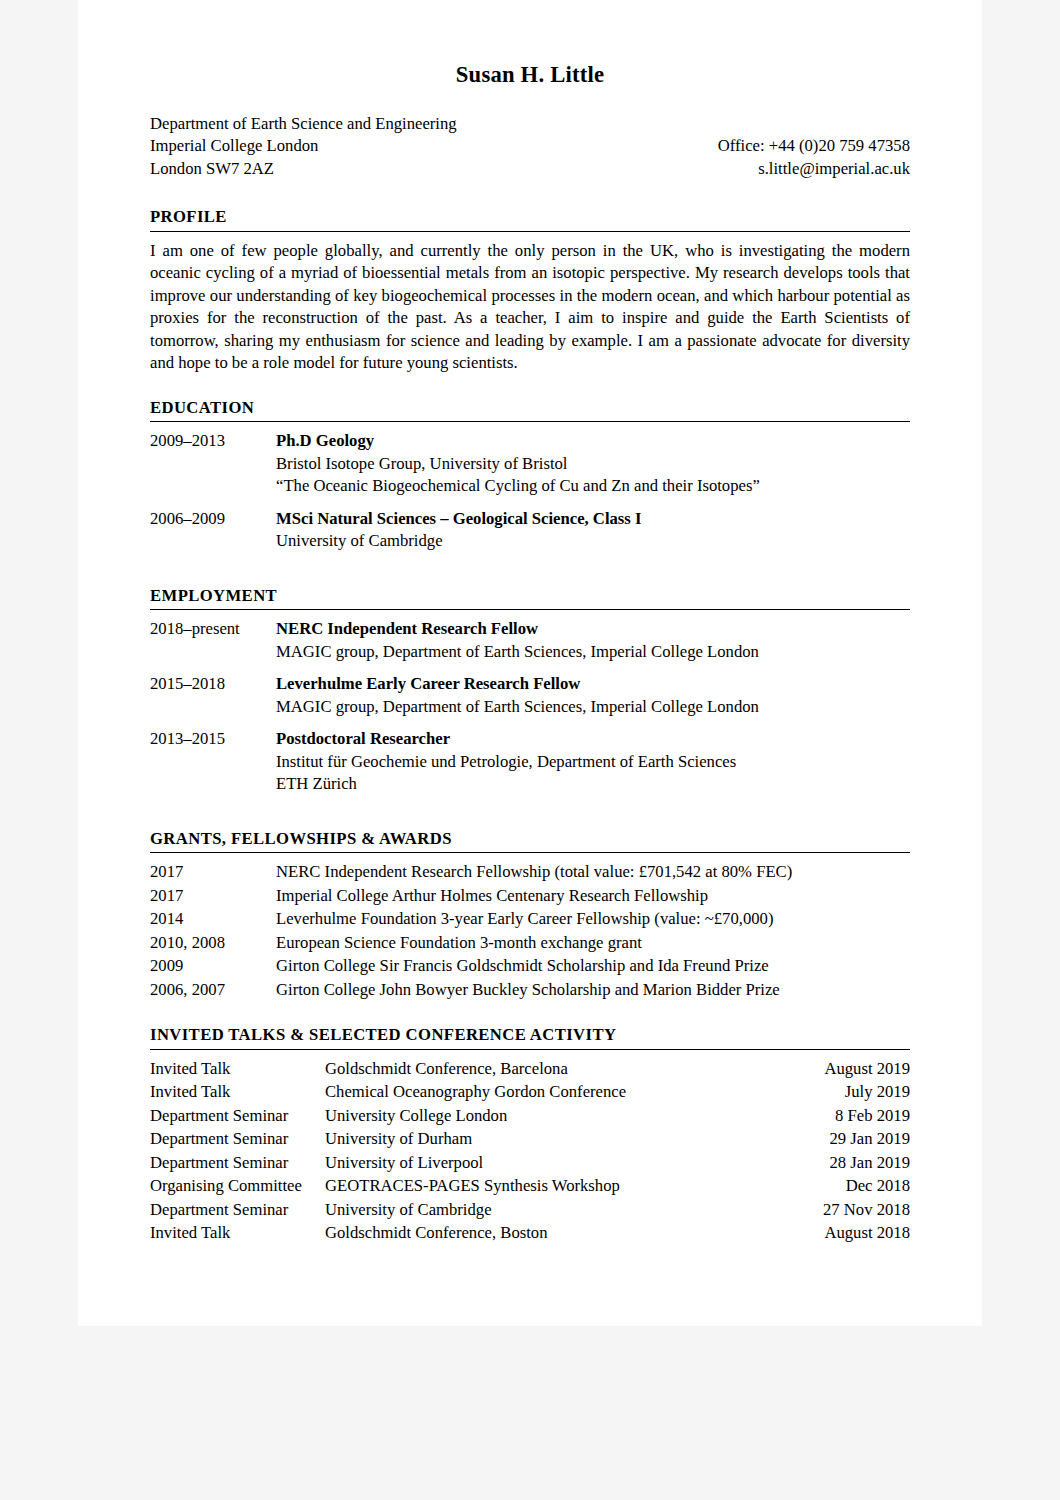Susan H. Little
Department of Earth Science and Engineering
Imperial College London
Office: +44 (0)20 759 47358
London SW7 2AZ
s.little@imperial.ac.uk
PROFILE
I am one of few people globally, and currently the only person in the UK, who is investigating the modern oceanic cycling of a myriad of bioessential metals from an isotopic perspective. My research develops tools that improve our understanding of key biogeochemical processes in the modern ocean, and which harbour potential as proxies for the reconstruction of the past. As a teacher, I aim to inspire and guide the Earth Scientists of tomorrow, sharing my enthusiasm for science and leading by example. I am a passionate advocate for diversity and hope to be a role model for future young scientists.
EDUCATION
| 2009–2013 | Ph.D Geology Bristol Isotope Group, University of Bristol “The Oceanic Biogeochemical Cycling of Cu and Zn and their Isotopes” |
| 2006–2009 | MSci Natural Sciences – Geological Science, Class I University of Cambridge |
EMPLOYMENT
| 2018–present | NERC Independent Research Fellow MAGIC group, Department of Earth Sciences, Imperial College London |
| 2015–2018 | Leverhulme Early Career Research Fellow MAGIC group, Department of Earth Sciences, Imperial College London |
| 2013–2015 | Postdoctoral Researcher Institut für Geochemie und Petrologie, Department of Earth Sciences ETH Zürich |
GRANTS, FELLOWSHIPS & AWARDS
| 2017 | NERC Independent Research Fellowship (total value: £701,542 at 80% FEC) |
| 2017 | Imperial College Arthur Holmes Centenary Research Fellowship |
| 2014 | Leverhulme Foundation 3-year Early Career Fellowship (value: ~£70,000) |
| 2010, 2008 | European Science Foundation 3-month exchange grant |
| 2009 | Girton College Sir Francis Goldschmidt Scholarship and Ida Freund Prize |
| 2006, 2007 | Girton College John Bowyer Buckley Scholarship and Marion Bidder Prize |
INVITED TALKS & SELECTED CONFERENCE ACTIVITY
| Invited Talk | Goldschmidt Conference, Barcelona | August 2019 |
| Invited Talk | Chemical Oceanography Gordon Conference | July 2019 |
| Department Seminar | University College London | 8 Feb 2019 |
| Department Seminar | University of Durham | 29 Jan 2019 |
| Department Seminar | University of Liverpool | 28 Jan 2019 |
| Organising Committee | GEOTRACES-PAGES Synthesis Workshop | Dec 2018 |
| Department Seminar | University of Cambridge | 27 Nov 2018 |
| Invited Talk | Goldschmidt Conference, Boston | August 2018 |